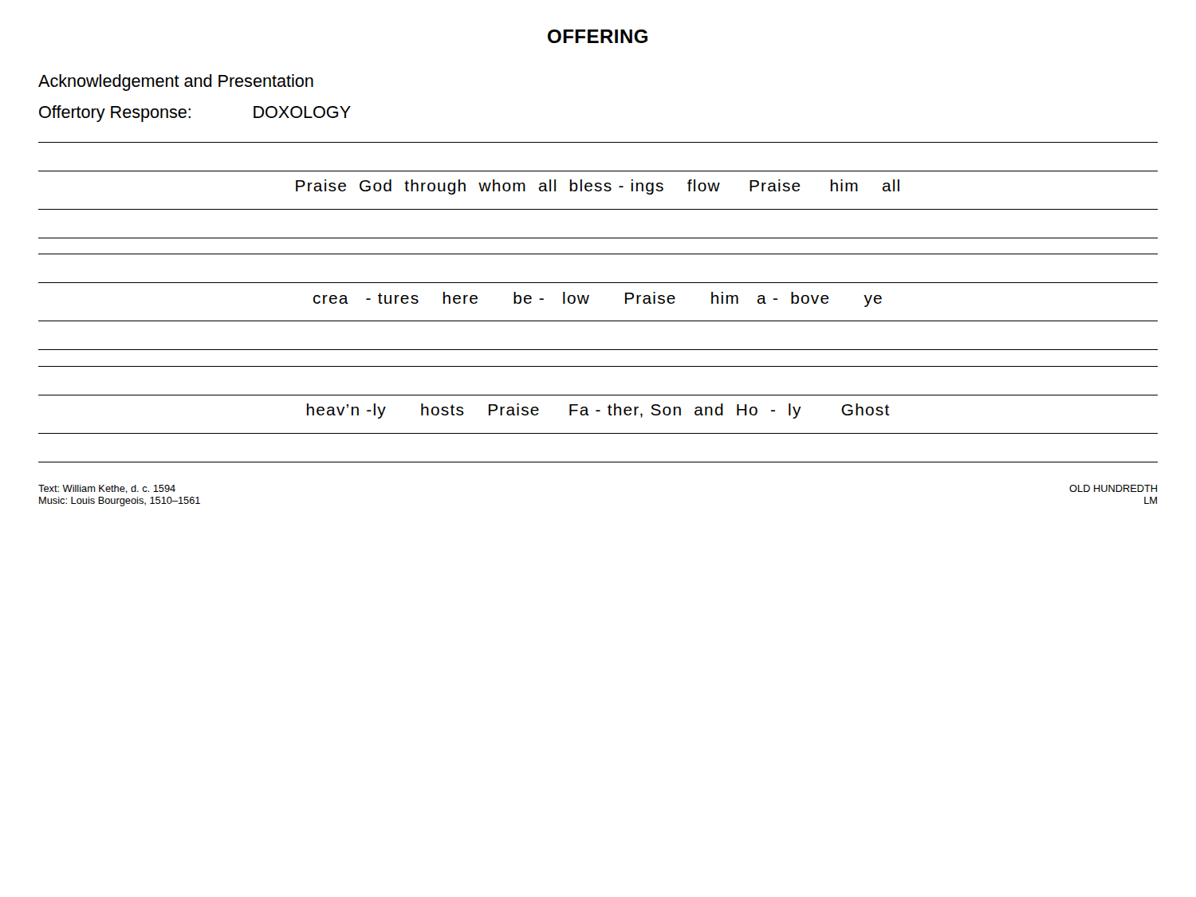OFFERING
Acknowledgement and Presentation
Offertory Response: DOXOLOGY
Four systems of music notation, each with a treble staff and a bass staff, with lyrics beneath the treble staff.
Praise God through whom all bless - ings flow Praise him all
crea - tures here be - low Praise him a - bove ye
heav’n -ly hosts Praise Fa - ther, Son and Ho - ly Ghost
Text: William Kethe, d. c. 1594
Music: Louis Bourgeois, 1510–1561
OLD HUNDREDTH
LM